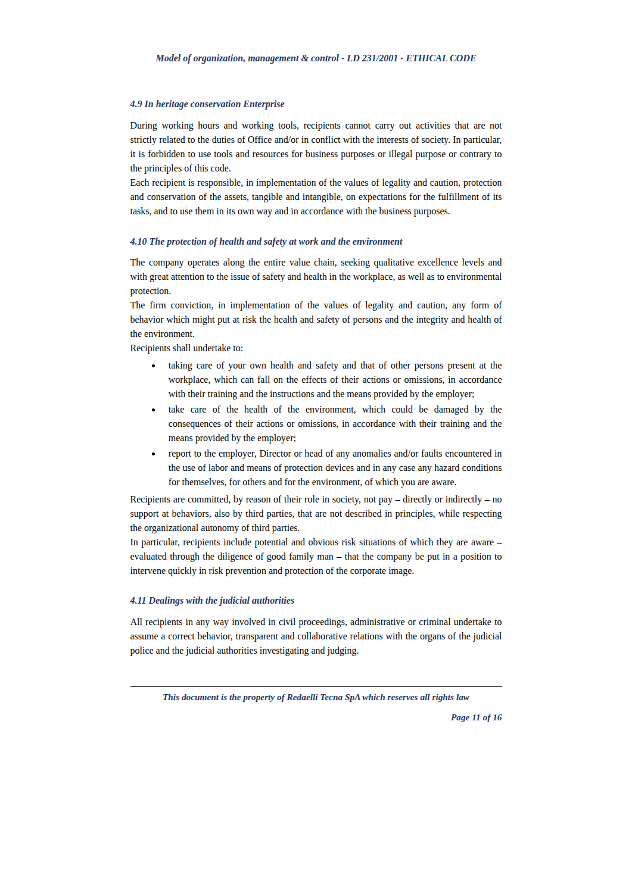Model of organization, management & control - LD 231/2001 - ETHICAL CODE
4.9 In heritage conservation Enterprise
During working hours and working tools, recipients cannot carry out activities that are not strictly related to the duties of Office and/or in conflict with the interests of society. In particular, it is forbidden to use tools and resources for business purposes or illegal purpose or contrary to the principles of this code.
Each recipient is responsible, in implementation of the values of legality and caution, protection and conservation of the assets, tangible and intangible, on expectations for the fulfillment of its tasks, and to use them in its own way and in accordance with the business purposes.
4.10 The protection of health and safety at work and the environment
The company operates along the entire value chain, seeking qualitative excellence levels and with great attention to the issue of safety and health in the workplace, as well as to environmental protection.
The firm conviction, in implementation of the values of legality and caution, any form of behavior which might put at risk the health and safety of persons and the integrity and health of the environment.
Recipients shall undertake to:
taking care of your own health and safety and that of other persons present at the workplace, which can fall on the effects of their actions or omissions, in accordance with their training and the instructions and the means provided by the employer;
take care of the health of the environment, which could be damaged by the consequences of their actions or omissions, in accordance with their training and the means provided by the employer;
report to the employer, Director or head of any anomalies and/or faults encountered in the use of labor and means of protection devices and in any case any hazard conditions for themselves, for others and for the environment, of which you are aware.
Recipients are committed, by reason of their role in society, not pay – directly or indirectly – no support at behaviors, also by third parties, that are not described in principles, while respecting the organizational autonomy of third parties.
In particular, recipients include potential and obvious risk situations of which they are aware – evaluated through the diligence of good family man – that the company be put in a position to intervene quickly in risk prevention and protection of the corporate image.
4.11 Dealings with the judicial authorities
All recipients in any way involved in civil proceedings, administrative or criminal undertake to assume a correct behavior, transparent and collaborative relations with the organs of the judicial police and the judicial authorities investigating and judging.
This document is the property of Redaelli Tecna SpA which reserves all rights law
Page 11 of 16